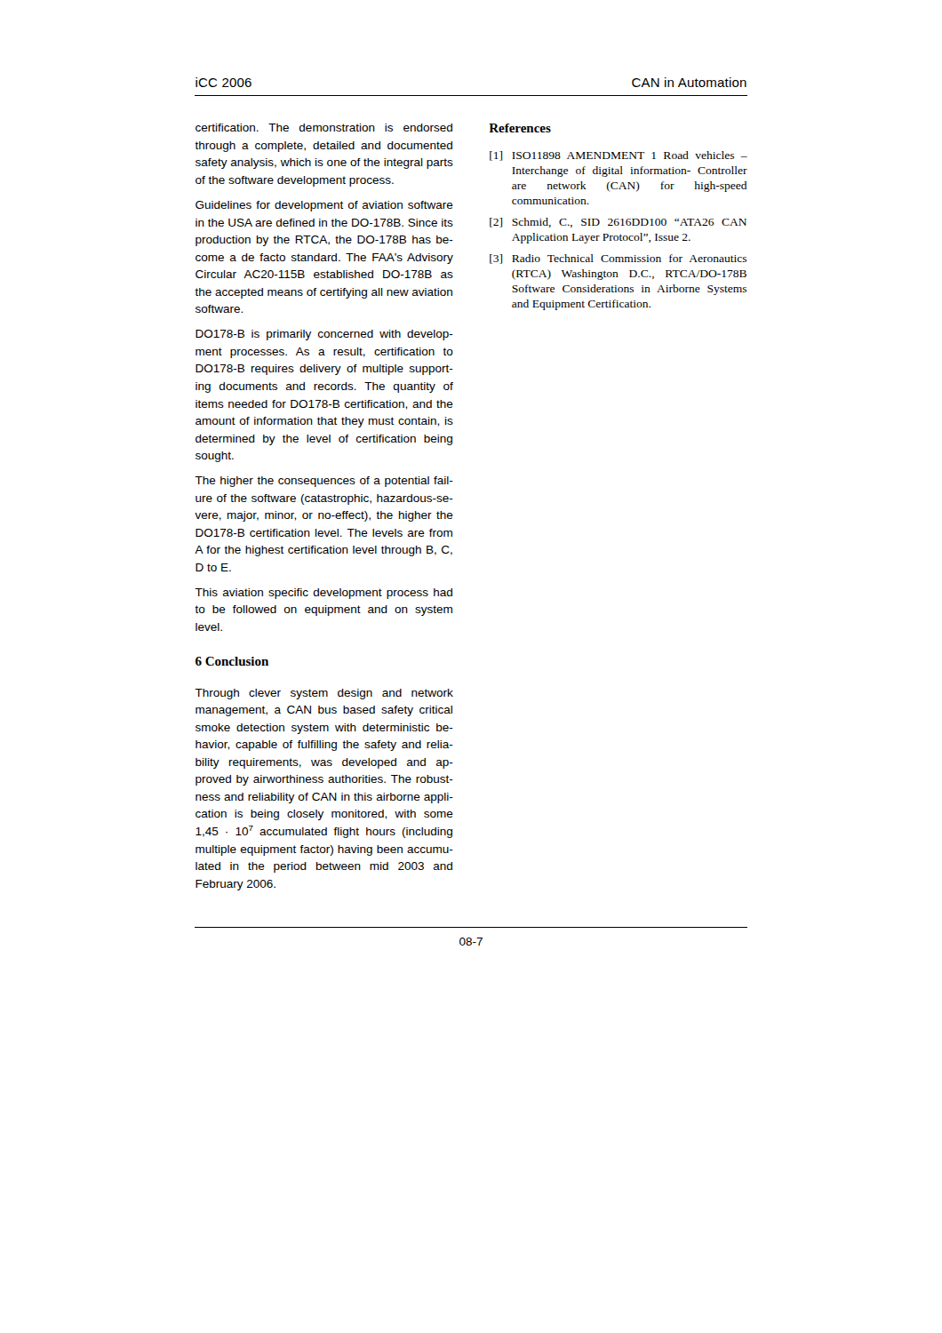iCC 2006
CAN in Automation
certification. The demonstration is endorsed through a complete, detailed and documented safety analysis, which is one of the integral parts of the software development process.
Guidelines for development of aviation software in the USA are defined in the DO-178B. Since its production by the RTCA, the DO-178B has become a de facto standard. The FAA's Advisory Circular AC20-115B established DO-178B as the accepted means of certifying all new aviation software.
DO178-B is primarily concerned with development processes. As a result, certification to DO178-B requires delivery of multiple supporting documents and records. The quantity of items needed for DO178-B certification, and the amount of information that they must contain, is determined by the level of certification being sought.
The higher the consequences of a potential failure of the software (catastrophic, hazardous-severe, major, minor, or no-effect), the higher the DO178-B certification level. The levels are from A for the highest certification level through B, C, D to E.
This aviation specific development process had to be followed on equipment and on system level.
6 Conclusion
Through clever system design and network management, a CAN bus based safety critical smoke detection system with deterministic behavior, capable of fulfilling the safety and reliability requirements, was developed and approved by airworthiness authorities. The robustness and reliability of CAN in this airborne application is being closely monitored, with some 1,45 · 107 accumulated flight hours (including multiple equipment factor) having been accumulated in the period between mid 2003 and February 2006.
References
[1] ISO11898 AMENDMENT 1 Road vehicles – Interchange of digital information- Controller are network (CAN) for high-speed communication.
[2] Schmid, C., SID 2616DD100 “ATA26 CAN Application Layer Protocol”, Issue 2.
[3] Radio Technical Commission for Aeronautics (RTCA) Washington D.C., RTCA/DO-178B Software Considerations in Airborne Systems and Equipment Certification.
08-7